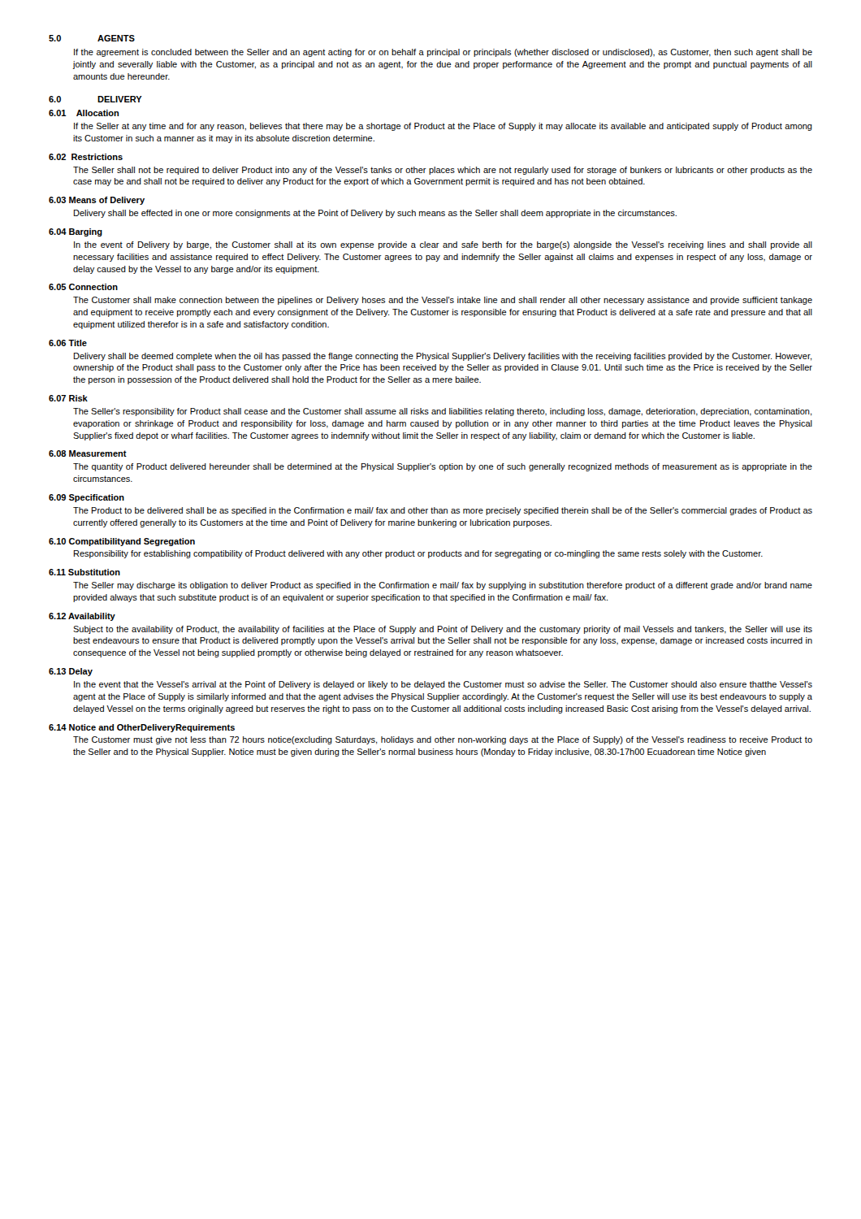5.0 AGENTS
If the agreement is concluded between the Seller and an agent acting for or on behalf a principal or principals (whether disclosed or undisclosed), as Customer, then such agent shall be jointly and severally liable with the Customer, as a principal and not as an agent, for the due and proper performance of the Agreement and the prompt and punctual payments of all amounts due hereunder.
6.0 DELIVERY
6.01 Allocation
If the Seller at any time and for any reason, believes that there may be a shortage of Product at the Place of Supply it may allocate its available and anticipated supply of Product among its Customer in such a manner as it may in its absolute discretion determine.
6.02 Restrictions
The Seller shall not be required to deliver Product into any of the Vessel's tanks or other places which are not regularly used for storage of bunkers or lubricants or other products as the case may be and shall not be required to deliver any Product for the export of which a Government permit is required and has not been obtained.
6.03 Means of Delivery
Delivery shall be effected in one or more consignments at the Point of Delivery by such means as the Seller shall deem appropriate in the circumstances.
6.04 Barging
In the event of Delivery by barge, the Customer shall at its own expense provide a clear and safe berth for the barge(s) alongside the Vessel's receiving lines and shall provide all necessary facilities and assistance required to effect Delivery. The Customer agrees to pay and indemnify the Seller against all claims and expenses in respect of any loss, damage or delay caused by the Vessel to any barge and/or its equipment.
6.05 Connection
The Customer shall make connection between the pipelines or Delivery hoses and the Vessel's intake line and shall render all other necessary assistance and provide sufficient tankage and equipment to receive promptly each and every consignment of the Delivery. The Customer is responsible for ensuring that Product is delivered at a safe rate and pressure and that all equipment utilized therefor is in a safe and satisfactory condition.
6.06 Title
Delivery shall be deemed complete when the oil has passed the flange connecting the Physical Supplier's Delivery facilities with the receiving facilities provided by the Customer. However, ownership of the Product shall pass to the Customer only after the Price has been received by the Seller as provided in Clause 9.01. Until such time as the Price is received by the Seller the person in possession of the Product delivered shall hold the Product for the Seller as a mere bailee.
6.07 Risk
The Seller's responsibility for Product shall cease and the Customer shall assume all risks and liabilities relating thereto, including loss, damage, deterioration, depreciation, contamination, evaporation or shrinkage of Product and responsibility for loss, damage and harm caused by pollution or in any other manner to third parties at the time Product leaves the Physical Supplier's fixed depot or wharf facilities. The Customer agrees to indemnify without limit the Seller in respect of any liability, claim or demand for which the Customer is liable.
6.08 Measurement
The quantity of Product delivered hereunder shall be determined at the Physical Supplier's option by one of such generally recognized methods of measurement as is appropriate in the circumstances.
6.09 Specification
The Product to be delivered shall be as specified in the Confirmation e mail/ fax and other than as more precisely specified therein shall be of the Seller's commercial grades of Product as currently offered generally to its Customers at the time and Point of Delivery for marine bunkering or lubrication purposes.
6.10 Compatibilityand Segregation
Responsibility for establishing compatibility of Product delivered with any other product or products and for segregating or co-mingling the same rests solely with the Customer.
6.11 Substitution
The Seller may discharge its obligation to deliver Product as specified in the Confirmation e mail/ fax by supplying in substitution therefore product of a different grade and/or brand name provided always that such substitute product is of an equivalent or superior specification to that specified in the Confirmation e mail/ fax.
6.12 Availability
Subject to the availability of Product, the availability of facilities at the Place of Supply and Point of Delivery and the customary priority of mail Vessels and tankers, the Seller will use its best endeavours to ensure that Product is delivered promptly upon the Vessel's arrival but the Seller shall not be responsible for any loss, expense, damage or increased costs incurred in consequence of the Vessel not being supplied promptly or otherwise being delayed or restrained for any reason whatsoever.
6.13 Delay
In the event that the Vessel's arrival at the Point of Delivery is delayed or likely to be delayed the Customer must so advise the Seller. The Customer should also ensure thatthe Vessel's agent at the Place of Supply is similarly informed and that the agent advises the Physical Supplier accordingly. At the Customer's request the Seller will use its best endeavours to supply a delayed Vessel on the terms originally agreed but reserves the right to pass on to the Customer all additional costs including increased Basic Cost arising from the Vessel's delayed arrival.
6.14 Notice and OtherDeliveryRequirements
The Customer must give not less than 72 hours notice(excluding Saturdays, holidays and other non-working days at the Place of Supply) of the Vessel's readiness to receive Product to the Seller and to the Physical Supplier. Notice must be given during the Seller's normal business hours (Monday to Friday inclusive, 08.30-17h00 Ecuadorean time Notice given